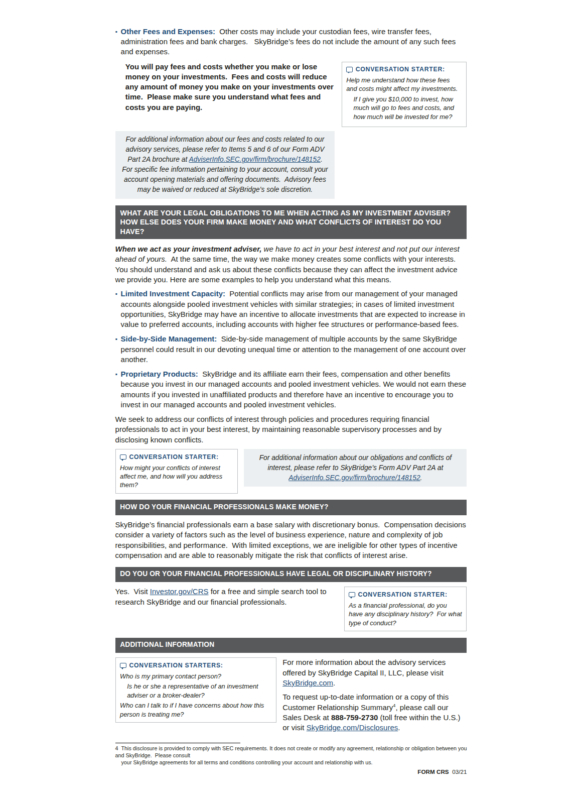▪ Other Fees and Expenses: Other costs may include your custodian fees, wire transfer fees, administration fees and bank charges. SkyBridge’s fees do not include the amount of any such fees and expenses.
You will pay fees and costs whether you make or lose money on your investments. Fees and costs will reduce any amount of money you make on your investments over time. Please make sure you understand what fees and costs you are paying.
Conversation Starter:
Help me understand how these fees and costs might affect my investments.
If I give you $10,000 to invest, how much will go to fees and costs, and how much will be invested for me?
For additional information about our fees and costs related to our advisory services, please refer to Items 5 and 6 of our Form ADV Part 2A brochure at AdviserInfo.SEC.gov/firm/brochure/148152.
For specific fee information pertaining to your account, consult your account opening materials and offering documents. Advisory fees may be waived or reduced at SkyBridge’s sole discretion.
WHAT ARE YOUR LEGAL OBLIGATIONS TO ME WHEN ACTING AS MY INVESTMENT ADVISER? HOW ELSE DOES YOUR FIRM MAKE MONEY AND WHAT CONFLICTS OF INTEREST DO YOU HAVE?
When we act as your investment adviser, we have to act in your best interest and not put our interest ahead of yours. At the same time, the way we make money creates some conflicts with your interests. You should understand and ask us about these conflicts because they can affect the investment advice we provide you. Here are some examples to help you understand what this means.
▪ Limited Investment Capacity: Potential conflicts may arise from our management of your managed accounts alongside pooled investment vehicles with similar strategies; in cases of limited investment opportunities, SkyBridge may have an incentive to allocate investments that are expected to increase in value to preferred accounts, including accounts with higher fee structures or performance-based fees.
▪ Side-by-Side Management: Side-by-side management of multiple accounts by the same SkyBridge personnel could result in our devoting unequal time or attention to the management of one account over another.
▪ Proprietary Products: SkyBridge and its affiliate earn their fees, compensation and other benefits because you invest in our managed accounts and pooled investment vehicles. We would not earn these amounts if you invested in unaffiliated products and therefore have an incentive to encourage you to invest in our managed accounts and pooled investment vehicles.
We seek to address our conflicts of interest through policies and procedures requiring financial professionals to act in your best interest, by maintaining reasonable supervisory processes and by disclosing known conflicts.
Conversation Starter:
How might your conflicts of interest affect me, and how will you address them?
For additional information about our obligations and conflicts of interest, please refer to SkyBridge’s Form ADV Part 2A at AdviserInfo.SEC.gov/firm/brochure/148152.
HOW DO YOUR FINANCIAL PROFESSIONALS MAKE MONEY?
SkyBridge’s financial professionals earn a base salary with discretionary bonus. Compensation decisions consider a variety of factors such as the level of business experience, nature and complexity of job responsibilities, and performance. With limited exceptions, we are ineligible for other types of incentive compensation and are able to reasonably mitigate the risk that conflicts of interest arise.
DO YOU OR YOUR FINANCIAL PROFESSIONALS HAVE LEGAL OR DISCIPLINARY HISTORY?
Yes. Visit Investor.gov/CRS for a free and simple search tool to research SkyBridge and our financial professionals.
Conversation Starter:
As a financial professional, do you have any disciplinary history? For what type of conduct?
ADDITIONAL INFORMATION
Conversation Starters:
Who is my primary contact person?
Is he or she a representative of an investment adviser or a broker-dealer?
Who can I talk to if I have concerns about how this person is treating me?
For more information about the advisory services offered by SkyBridge Capital II, LLC, please visit SkyBridge.com.
To request up-to-date information or a copy of this Customer Relationship Summary4, please call our Sales Desk at 888-759-2730 (toll free within the U.S.) or visit SkyBridge.com/Disclosures.
4 This disclosure is provided to comply with SEC requirements. It does not create or modify any agreement, relationship or obligation between you and SkyBridge. Please consult your SkyBridge agreements for all terms and conditions controlling your account and relationship with us.
FORM CRS 03/21